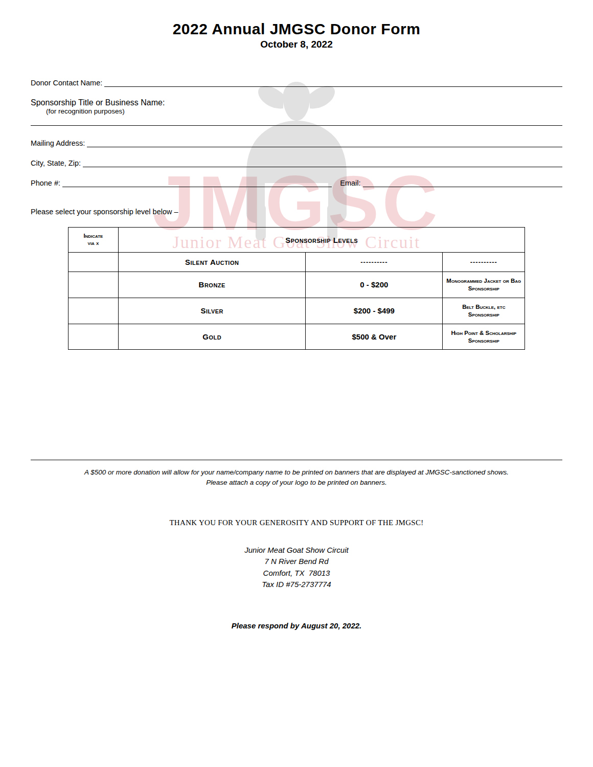JMGSC
Junior Meat Goat Show Circuit
2022 Annual JMGSC Donor Form
October 8, 2022
Donor Contact Name:
Sponsorship Title or Business Name: (for recognition purposes)
Mailing Address:
City, State, Zip:
Phone #: Email:
Please select your sponsorship level below –
| Indicate via x | Sponsorship Levels |
| --- | --- |
| | Silent Auction | ---------- | ---------- |
| | Bronze | 0 - $200 | Monogrammed Jacket or Bag Sponsorship |
| | Silver | $200 - $499 | Belt Buckle, etc Sponsorship |
| | Gold | $500 & Over | High Point & Scholarship Sponsorship |
A $500 or more donation will allow for your name/company name to be printed on banners that are displayed at JMGSC-sanctioned shows.
Please attach a copy of your logo to be printed on banners.
THANK YOU FOR YOUR GENEROSITY AND SUPPORT OF THE JMGSC!
Junior Meat Goat Show Circuit
7 N River Bend Rd
Comfort, TX 78013
Tax ID #75-2737774
Please respond by August 20, 2022.